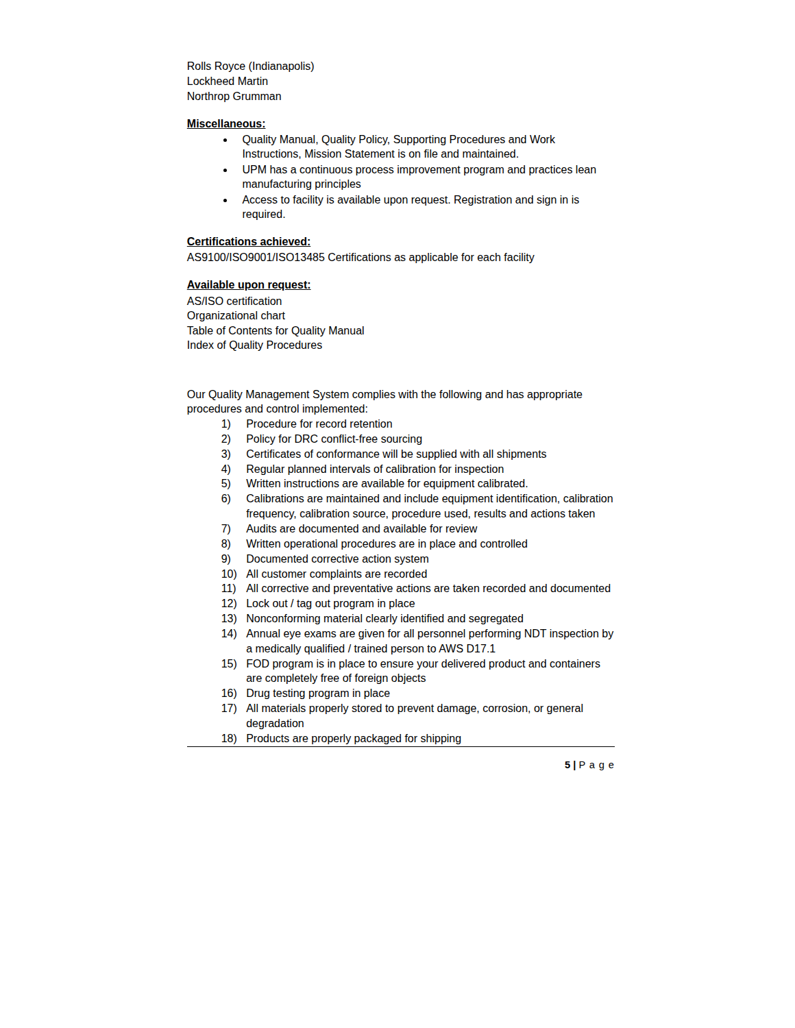Rolls Royce (Indianapolis)
Lockheed Martin
Northrop Grumman
Miscellaneous:
Quality Manual, Quality Policy, Supporting Procedures and Work Instructions, Mission Statement is on file and maintained.
UPM has a continuous process improvement program and practices lean manufacturing principles
Access to facility is available upon request. Registration and sign in is required.
Certifications achieved:
AS9100/ISO9001/ISO13485 Certifications as applicable for each facility
Available upon request:
AS/ISO certification
Organizational chart
Table of Contents for Quality Manual
Index of Quality Procedures
Our Quality Management System complies with the following and has appropriate procedures and control implemented:
Procedure for record retention
Policy for DRC conflict-free sourcing
Certificates of conformance will be supplied with all shipments
Regular planned intervals of calibration for inspection
Written instructions are available for equipment calibrated.
Calibrations are maintained and include equipment identification, calibration frequency, calibration source, procedure used, results and actions taken
Audits are documented and available for review
Written operational procedures are in place and controlled
Documented corrective action system
All customer complaints are recorded
All corrective and preventative actions are taken recorded and documented
Lock out / tag out program in place
Nonconforming material clearly identified and segregated
Annual eye exams are given for all personnel performing NDT inspection by a medically qualified / trained person to AWS D17.1
FOD program is in place to ensure your delivered product and containers are completely free of foreign objects
Drug testing program in place
All materials properly stored to prevent damage, corrosion, or general degradation
Products are properly packaged for shipping
5 | P a g e